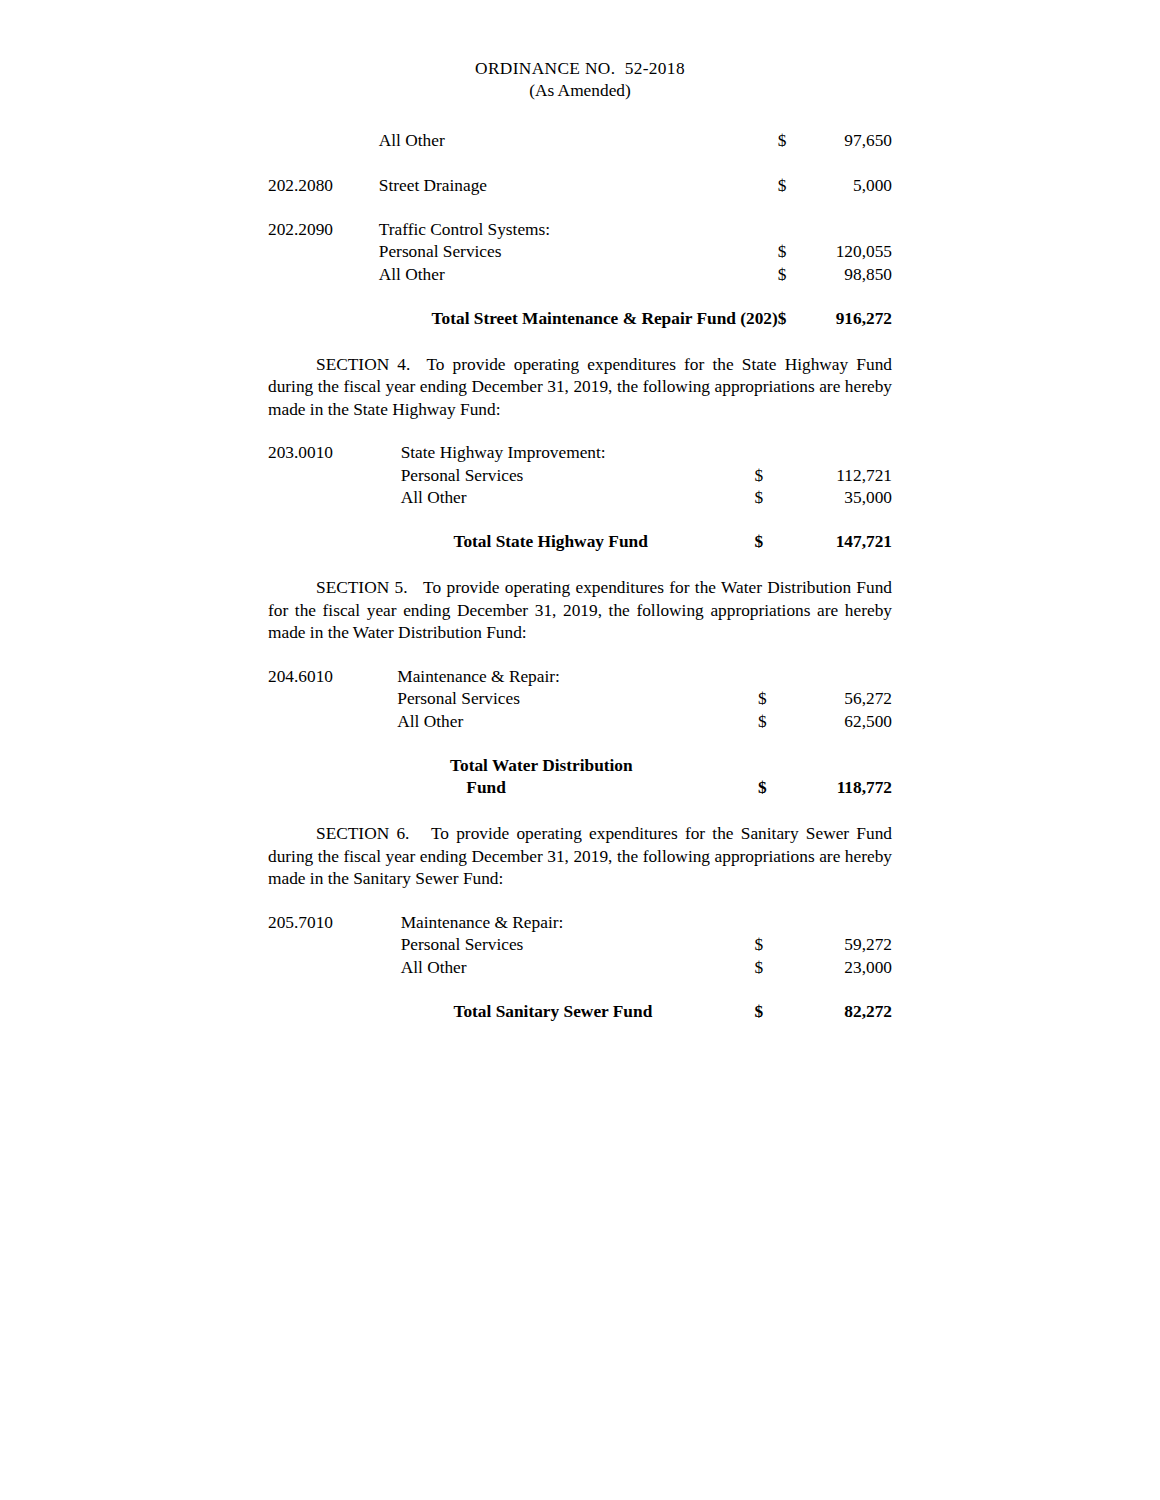ORDINANCE NO. 52-2018
(As Amended)
| | All Other | $ | 97,650 |
| 202.2080 | Street Drainage | $ | 5,000 |
| 202.2090 | Traffic Control Systems: | | |
| | Personal Services | $ | 120,055 |
| | All Other | $ | 98,850 |
| | Total Street Maintenance & Repair Fund (202) | $ | 916,272 |
SECTION 4. To provide operating expenditures for the State Highway Fund during the fiscal year ending December 31, 2019, the following appropriations are hereby made in the State Highway Fund:
| 203.0010 | State Highway Improvement: | | |
| | Personal Services | $ | 112,721 |
| | All Other | $ | 35,000 |
| | Total State Highway Fund | $ | 147,721 |
SECTION 5. To provide operating expenditures for the Water Distribution Fund for the fiscal year ending December 31, 2019, the following appropriations are hereby made in the Water Distribution Fund:
| 204.6010 | Maintenance & Repair: | | |
| | Personal Services | $ | 56,272 |
| | All Other | $ | 62,500 |
| | Total Water Distribution | | |
| | Fund | $ | 118,772 |
SECTION 6. To provide operating expenditures for the Sanitary Sewer Fund during the fiscal year ending December 31, 2019, the following appropriations are hereby made in the Sanitary Sewer Fund:
| 205.7010 | Maintenance & Repair: | | |
| | Personal Services | $ | 59,272 |
| | All Other | $ | 23,000 |
| | Total Sanitary Sewer Fund | $ | 82,272 |